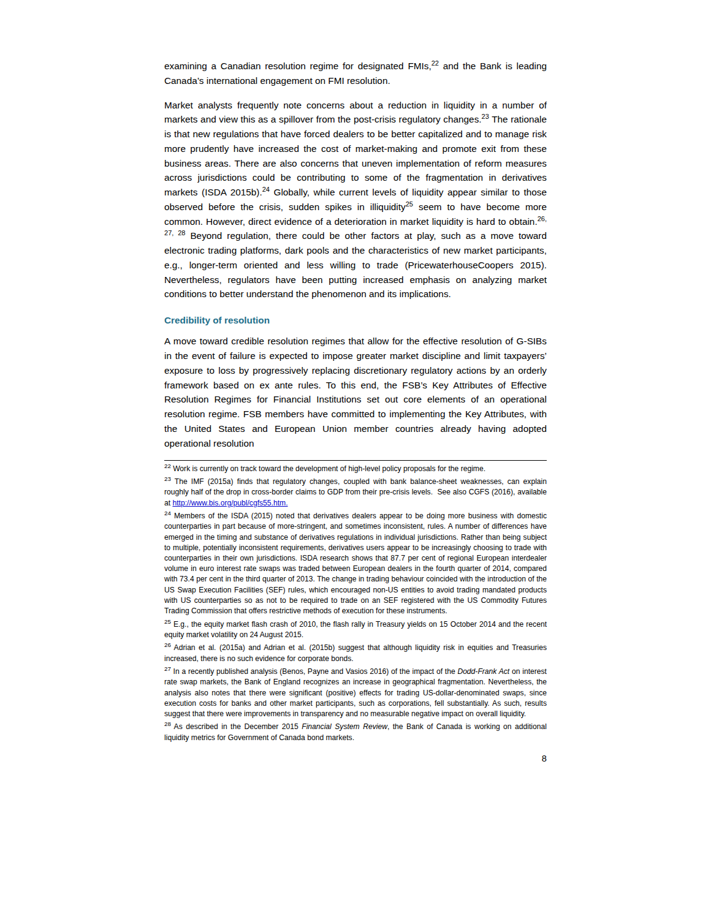examining a Canadian resolution regime for designated FMIs,22 and the Bank is leading Canada’s international engagement on FMI resolution.
Market analysts frequently note concerns about a reduction in liquidity in a number of markets and view this as a spillover from the post-crisis regulatory changes.23 The rationale is that new regulations that have forced dealers to be better capitalized and to manage risk more prudently have increased the cost of market-making and promote exit from these business areas. There are also concerns that uneven implementation of reform measures across jurisdictions could be contributing to some of the fragmentation in derivatives markets (ISDA 2015b).24 Globally, while current levels of liquidity appear similar to those observed before the crisis, sudden spikes in illiquidity25 seem to have become more common. However, direct evidence of a deterioration in market liquidity is hard to obtain.26, 27, 28 Beyond regulation, there could be other factors at play, such as a move toward electronic trading platforms, dark pools and the characteristics of new market participants, e.g., longer-term oriented and less willing to trade (PricewaterhouseCoopers 2015). Nevertheless, regulators have been putting increased emphasis on analyzing market conditions to better understand the phenomenon and its implications.
Credibility of resolution
A move toward credible resolution regimes that allow for the effective resolution of G-SIBs in the event of failure is expected to impose greater market discipline and limit taxpayers’ exposure to loss by progressively replacing discretionary regulatory actions by an orderly framework based on ex ante rules. To this end, the FSB’s Key Attributes of Effective Resolution Regimes for Financial Institutions set out core elements of an operational resolution regime. FSB members have committed to implementing the Key Attributes, with the United States and European Union member countries already having adopted operational resolution
22 Work is currently on track toward the development of high-level policy proposals for the regime.
23 The IMF (2015a) finds that regulatory changes, coupled with bank balance-sheet weaknesses, can explain roughly half of the drop in cross-border claims to GDP from their pre-crisis levels. See also CGFS (2016), available at http://www.bis.org/publ/cgfs55.htm.
24 Members of the ISDA (2015) noted that derivatives dealers appear to be doing more business with domestic counterparties in part because of more-stringent, and sometimes inconsistent, rules. A number of differences have emerged in the timing and substance of derivatives regulations in individual jurisdictions. Rather than being subject to multiple, potentially inconsistent requirements, derivatives users appear to be increasingly choosing to trade with counterparties in their own jurisdictions. ISDA research shows that 87.7 per cent of regional European interdealer volume in euro interest rate swaps was traded between European dealers in the fourth quarter of 2014, compared with 73.4 per cent in the third quarter of 2013. The change in trading behaviour coincided with the introduction of the US Swap Execution Facilities (SEF) rules, which encouraged non-US entities to avoid trading mandated products with US counterparties so as not to be required to trade on an SEF registered with the US Commodity Futures Trading Commission that offers restrictive methods of execution for these instruments.
25 E.g., the equity market flash crash of 2010, the flash rally in Treasury yields on 15 October 2014 and the recent equity market volatility on 24 August 2015.
26 Adrian et al. (2015a) and Adrian et al. (2015b) suggest that although liquidity risk in equities and Treasuries increased, there is no such evidence for corporate bonds.
27 In a recently published analysis (Benos, Payne and Vasios 2016) of the impact of the Dodd-Frank Act on interest rate swap markets, the Bank of England recognizes an increase in geographical fragmentation. Nevertheless, the analysis also notes that there were significant (positive) effects for trading US-dollar-denominated swaps, since execution costs for banks and other market participants, such as corporations, fell substantially. As such, results suggest that there were improvements in transparency and no measurable negative impact on overall liquidity.
28 As described in the December 2015 Financial System Review, the Bank of Canada is working on additional liquidity metrics for Government of Canada bond markets.
8